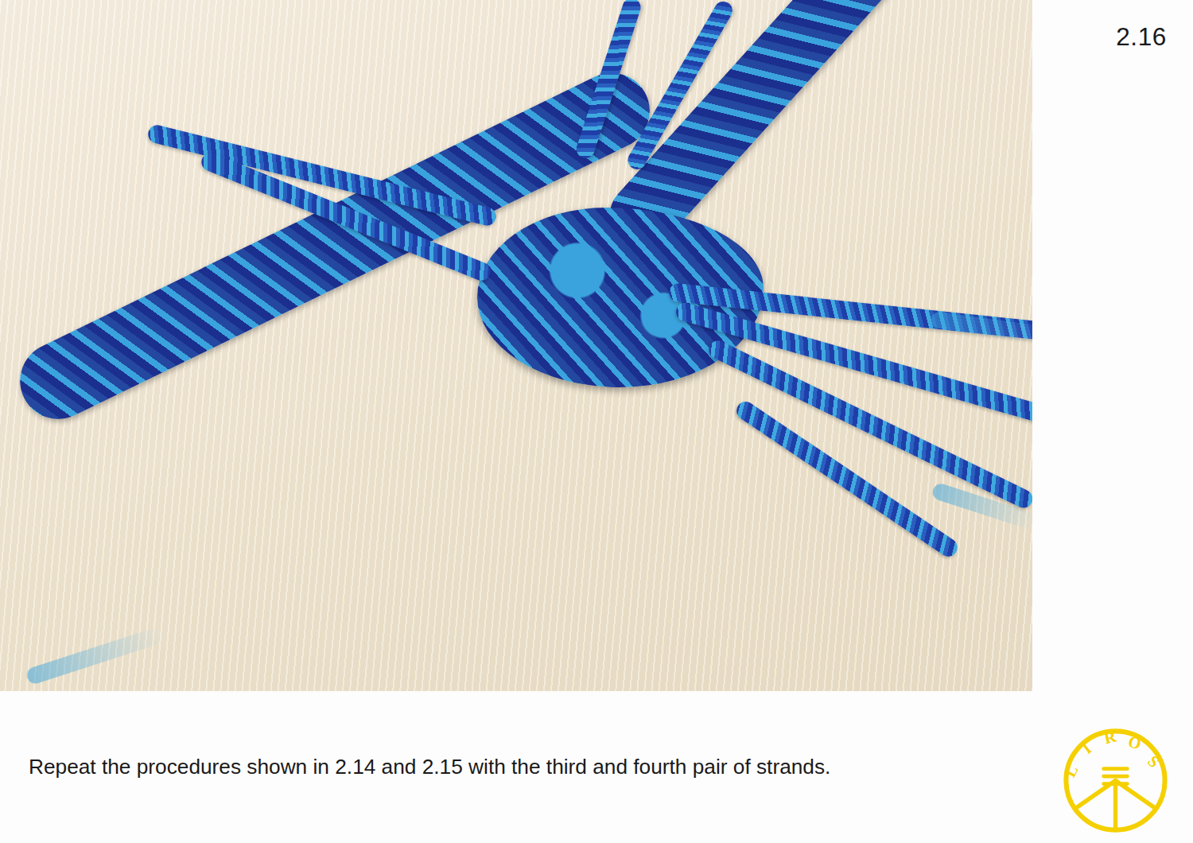2.16
Repeat the procedures shown in 2.14 and 2.15 with the third and fourth pair of strands.
LIROS L I R O S